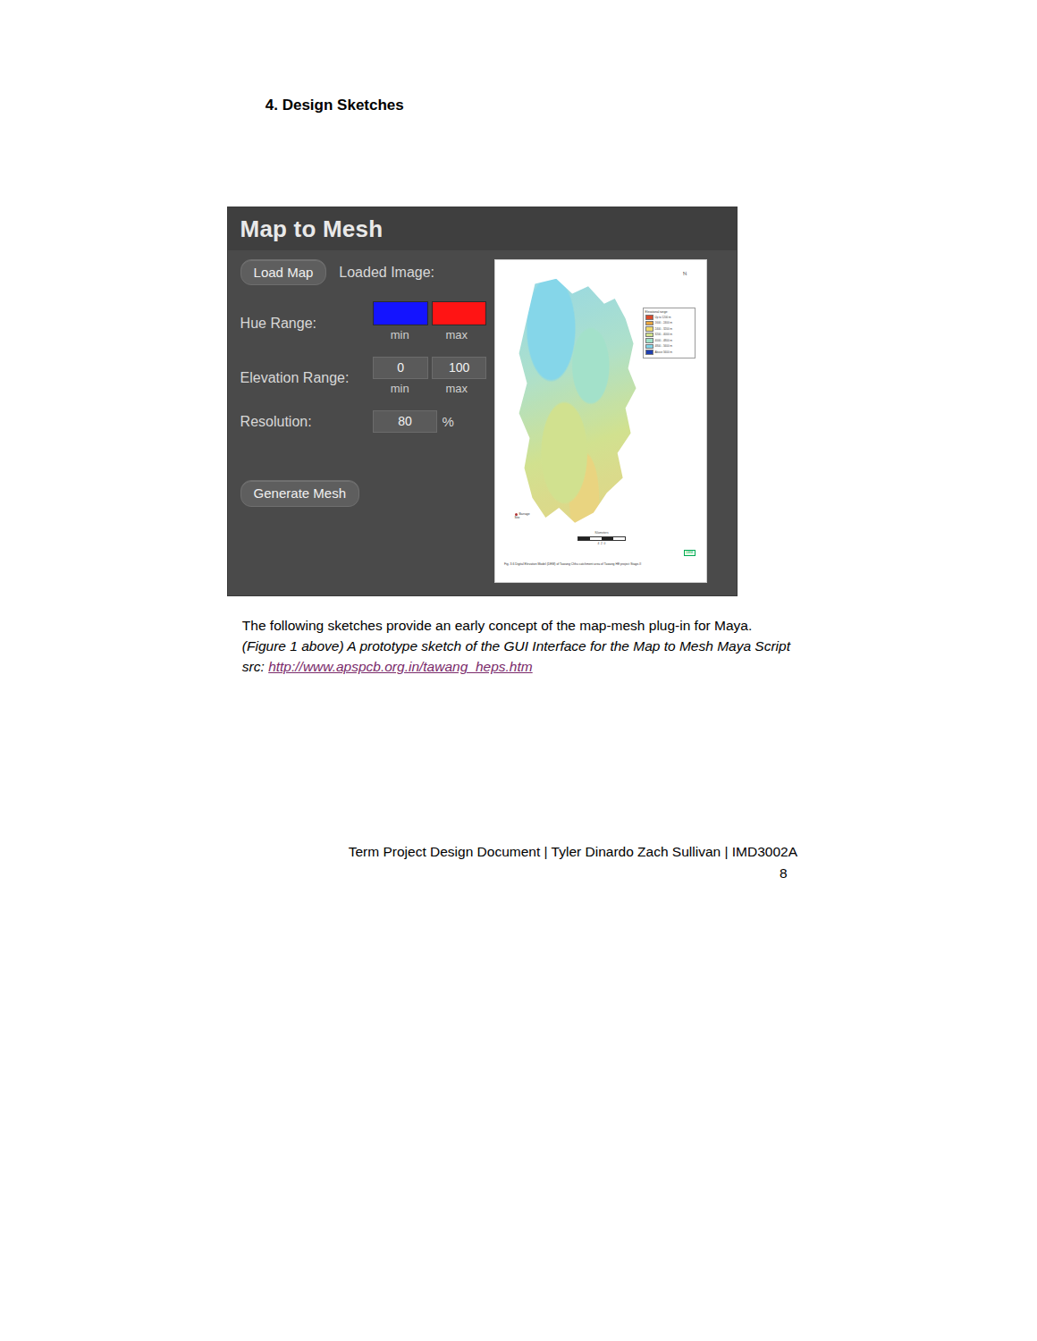4. Design Sketches
Map to Mesh
Load Map Loaded Image:
Hue Range:
min max
Elevation Range:
0
100
min max
Resolution:
80
%
Generate Mesh
N
Elevational range:
Up to 1200 m
1600 - 2400 m
2400 - 3200 m
3200 - 4000 m
4000 - 4800 m
4800 - 5600 m
Above 5600 m
Barrage
Site
Kilometers
4 2 0
Fig. 3.6 Digital Elevation Model (DEM) of Tawang Chhu catchment area of Tawang HE project Stage-II
DEM
The following sketches provide an early concept of the map-mesh plug-in for Maya.
(Figure 1 above) A prototype sketch of the GUI Interface for the Map to Mesh Maya Script
src: http://www.apspcb.org.in/tawang_heps.htm
Term Project Design Document | Tyler Dinardo Zach Sullivan | IMD3002A 8